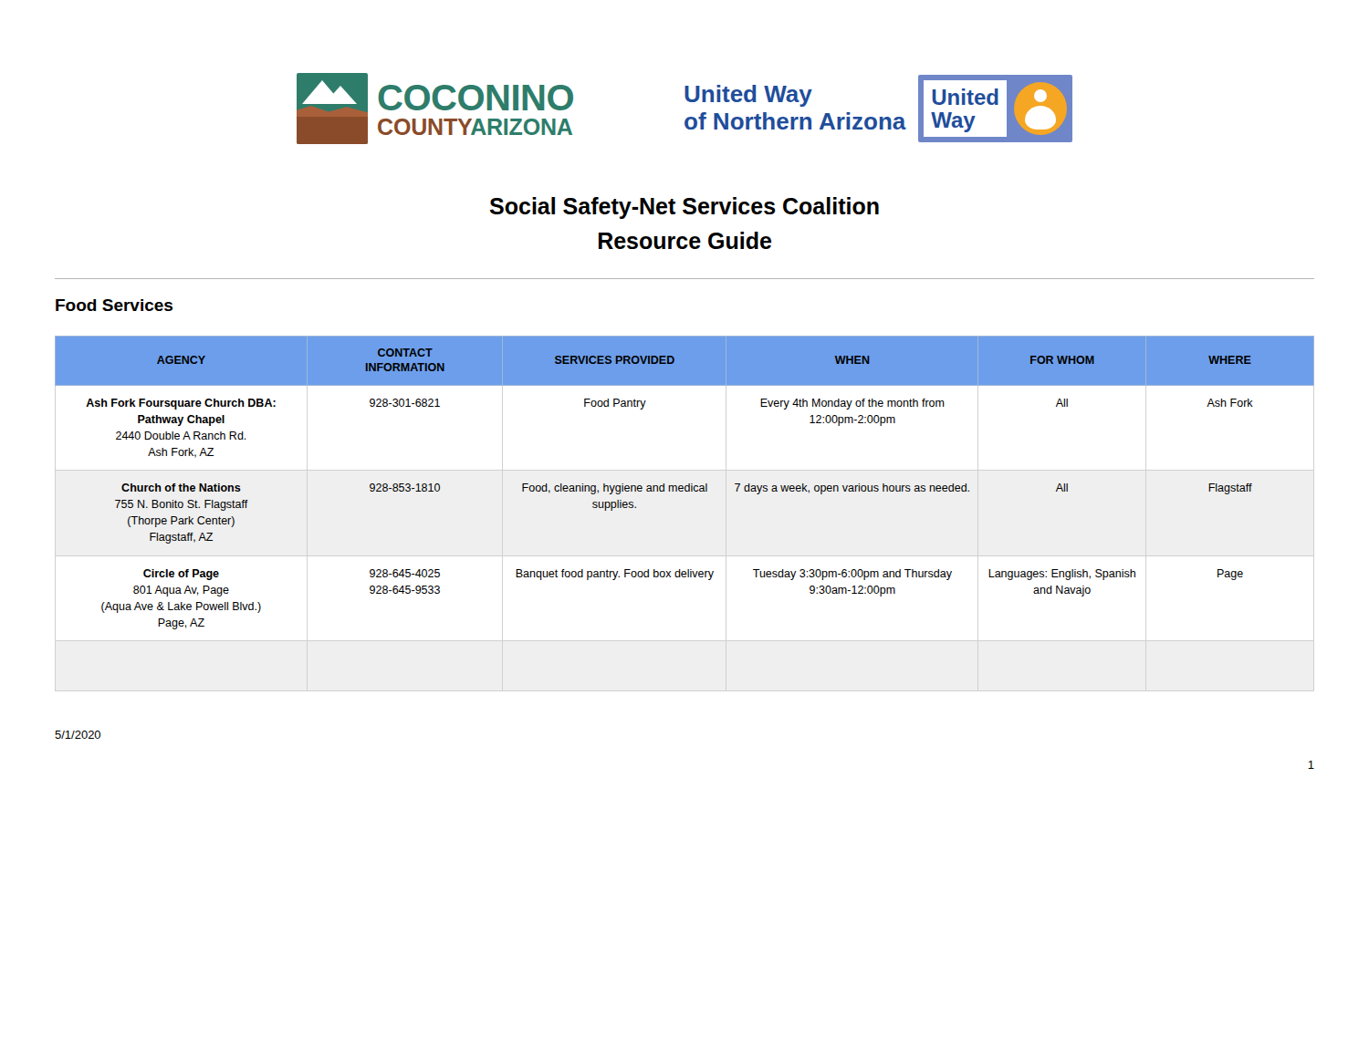COCONINO
COUNTYARIZONA
United Way
of Northern Arizona
United
Way
Social Safety-Net Services Coalition Resource Guide
Food Services
| AGENCY | CONTACT INFORMATION | SERVICES PROVIDED | WHEN | FOR WHOM | WHERE |
| --- | --- | --- | --- | --- | --- |
| Ash Fork Foursquare Church DBA: Pathway Chapel 2440 Double A Ranch Rd. Ash Fork, AZ | 928-301-6821 | Food Pantry | Every 4th Monday of the month from 12:00pm-2:00pm | All | Ash Fork |
| Church of the Nations 755 N. Bonito St. Flagstaff (Thorpe Park Center) Flagstaff, AZ | 928-853-1810 | Food, cleaning, hygiene and medical supplies. | 7 days a week, open various hours as needed. | All | Flagstaff |
| Circle of Page 801 Aqua Av, Page (Aqua Ave & Lake Powell Blvd.) Page, AZ | 928-645-4025 928-645-9533 | Banquet food pantry. Food box delivery | Tuesday 3:30pm-6:00pm and Thursday 9:30am-12:00pm | Languages: English, Spanish and Navajo | Page |
5/1/2020
1